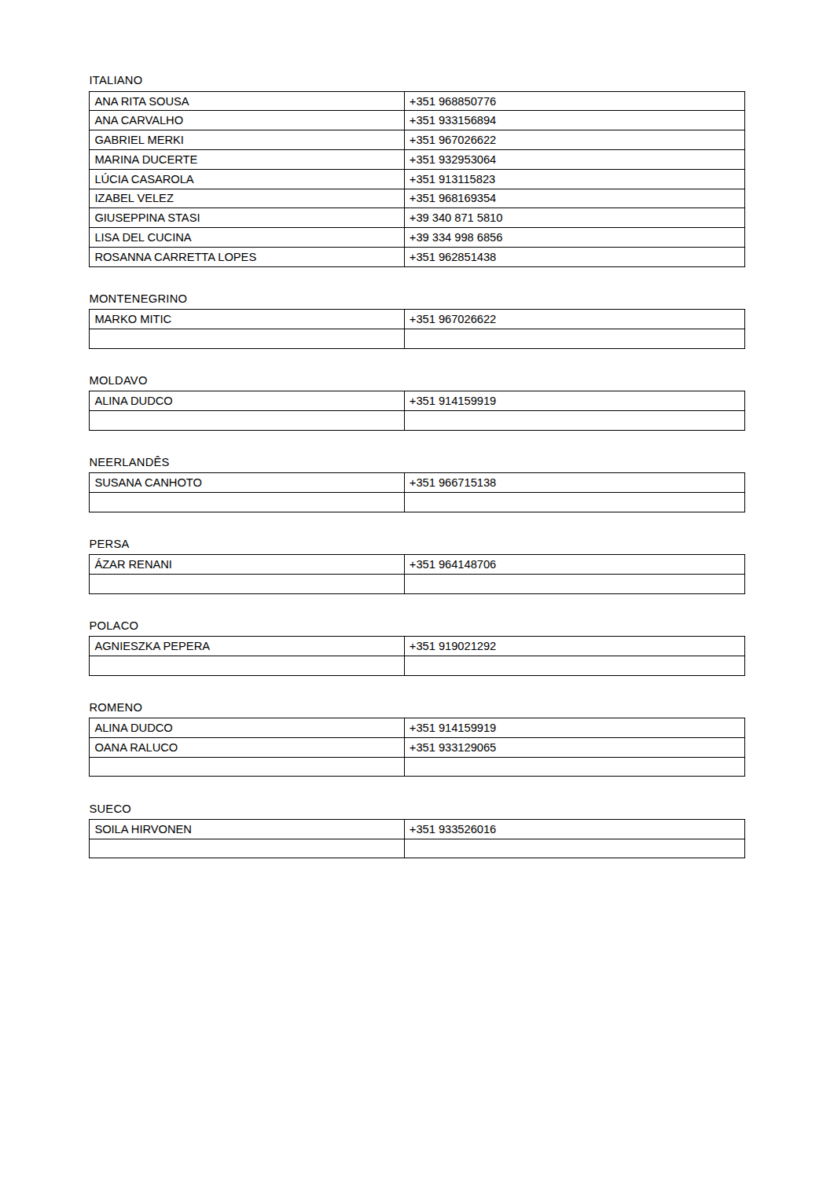ITALIANO
| ANA RITA SOUSA | +351 968850776 |
| ANA CARVALHO | +351 933156894 |
| GABRIEL MERKI | +351 967026622 |
| MARINA DUCERTE | +351 932953064 |
| LÚCIA CASAROLA | +351 913115823 |
| IZABEL VELEZ | +351 968169354 |
| GIUSEPPINA STASI | +39 340 871 5810 |
| LISA DEL CUCINA | +39 334 998 6856 |
| ROSANNA CARRETTA LOPES | +351 962851438 |
MONTENEGRINO
| MARKO MITIC | +351 967026622 |
MOLDAVO
| ALINA DUDCO | +351 914159919 |
NEERLANDÊS
| SUSANA CANHOTO | +351 966715138 |
PERSA
| ÁZAR RENANI | +351 964148706 |
POLACO
| AGNIESZKA PEPERA | +351 919021292 |
ROMENO
| ALINA DUDCO | +351 914159919 |
| OANA RALUCO | +351 933129065 |
SUECO
| SOILA HIRVONEN | +351 933526016 |